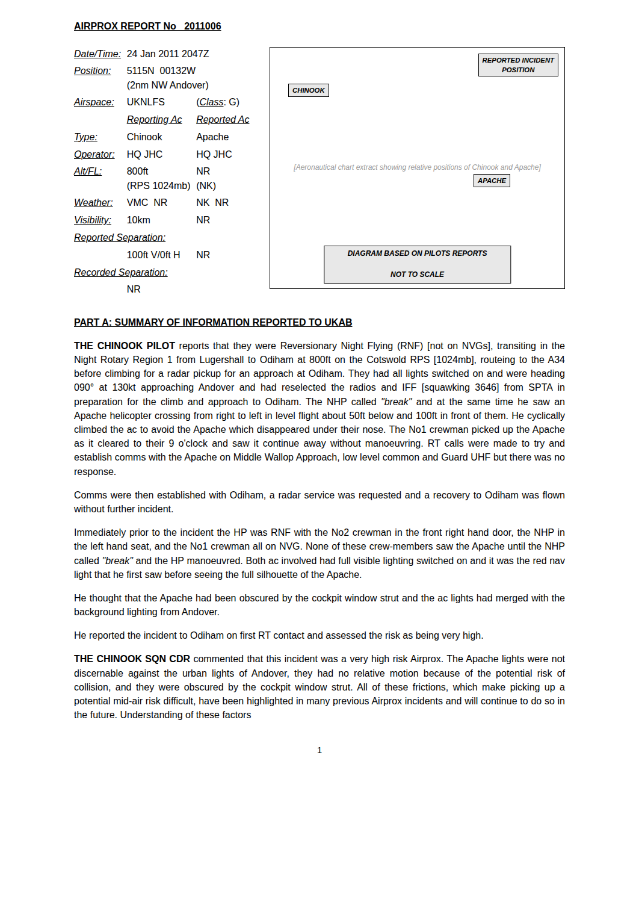AIRPROX REPORT No 2011006
| Date/Time: | 24 Jan 2011 2047Z |
| Position: | 5115N 00132W (2nm NW Andover) |
| Airspace: | UKNLFS | ( Class : G) |
| | Reporting Ac | Reported Ac |
| Type: | Chinook | Apache |
| Operator: | HQ JHC | HQ JHC |
| Alt/FL: | 800ft (RPS 1024mb) | NR (NK) |
| Weather: | VMC NR | NK NR |
| Visibility: | 10km | NR |
| Reported Separation: |
| | 100ft V/0ft H | NR |
| Recorded Separation: |
| | NR |
REPORTED INCIDENT
POSITION
CHINOOK
APACHE
[Aeronautical chart extract showing relative positions of Chinook and Apache]
DIAGRAM BASED ON PILOTS REPORTS
NOT TO SCALE
PART A: SUMMARY OF INFORMATION REPORTED TO UKAB
THE CHINOOK PILOT reports that they were Reversionary Night Flying (RNF) [not on NVGs], transiting in the Night Rotary Region 1 from Lugershall to Odiham at 800ft on the Cotswold RPS [1024mb], routeing to the A34 before climbing for a radar pickup for an approach at Odiham. They had all lights switched on and were heading 090° at 130kt approaching Andover and had reselected the radios and IFF [squawking 3646] from SPTA in preparation for the climb and approach to Odiham. The NHP called "break" and at the same time he saw an Apache helicopter crossing from right to left in level flight about 50ft below and 100ft in front of them. He cyclically climbed the ac to avoid the Apache which disappeared under their nose. The No1 crewman picked up the Apache as it cleared to their 9 o'clock and saw it continue away without manoeuvring. RT calls were made to try and establish comms with the Apache on Middle Wallop Approach, low level common and Guard UHF but there was no response.
Comms were then established with Odiham, a radar service was requested and a recovery to Odiham was flown without further incident.
Immediately prior to the incident the HP was RNF with the No2 crewman in the front right hand door, the NHP in the left hand seat, and the No1 crewman all on NVG. None of these crew-members saw the Apache until the NHP called "break" and the HP manoeuvred. Both ac involved had full visible lighting switched on and it was the red nav light that he first saw before seeing the full silhouette of the Apache.
He thought that the Apache had been obscured by the cockpit window strut and the ac lights had merged with the background lighting from Andover.
He reported the incident to Odiham on first RT contact and assessed the risk as being very high.
THE CHINOOK SQN CDR commented that this incident was a very high risk Airprox. The Apache lights were not discernable against the urban lights of Andover, they had no relative motion because of the potential risk of collision, and they were obscured by the cockpit window strut. All of these frictions, which make picking up a potential mid-air risk difficult, have been highlighted in many previous Airprox incidents and will continue to do so in the future. Understanding of these factors
1